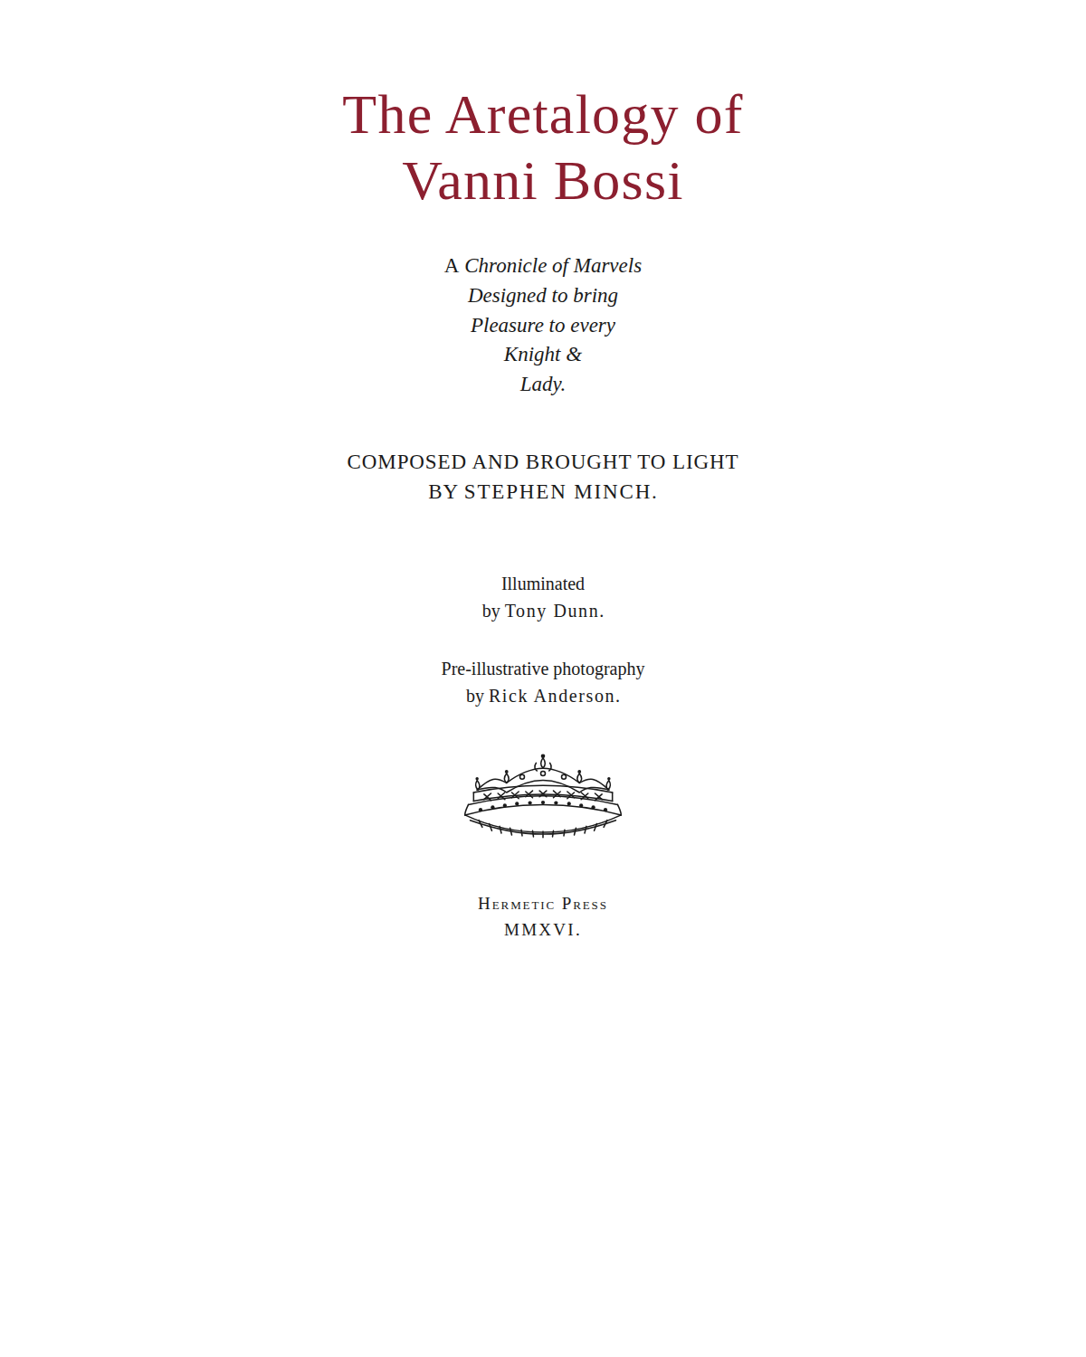The Aretalogy of Vanni Bossi
A Chronicle of Marvels
Designed to bring
Pleasure to every
Knight &
Lady.
Composed and brought to light
by Stephen Minch.
Illuminated
by Tony Dunn.
Pre-illustrative photography
by Rick Anderson.
Hermetic Press
MMXVI.